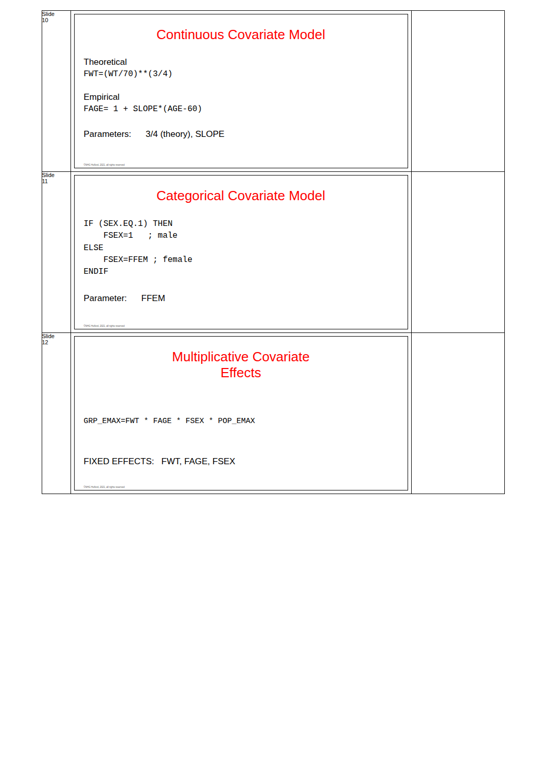| Slide 10 | Continuous Covariate Model Theoretical FWT=(WT/70)**(3/4) Empirical FAGE= 1 + SLOPE*(AGE-60) Parameters: 3/4 (theory), SLOPE ©NHG Holford, 2021, all rights reserved | |
| Slide 11 | Categorical Covariate Model IF (SEX.EQ.1) THEN FSEX=1 ; male ELSE FSEX=FFEM ; female ENDIF Parameter: FFEM ©NHG Holford, 2021, all rights reserved | |
| Slide 12 | Multiplicative Covariate Effects GRP_EMAX=FWT * FAGE * FSEX * POP_EMAX FIXED EFFECTS: FWT, FAGE, FSEX ©NHG Holford, 2021, all rights reserved | |